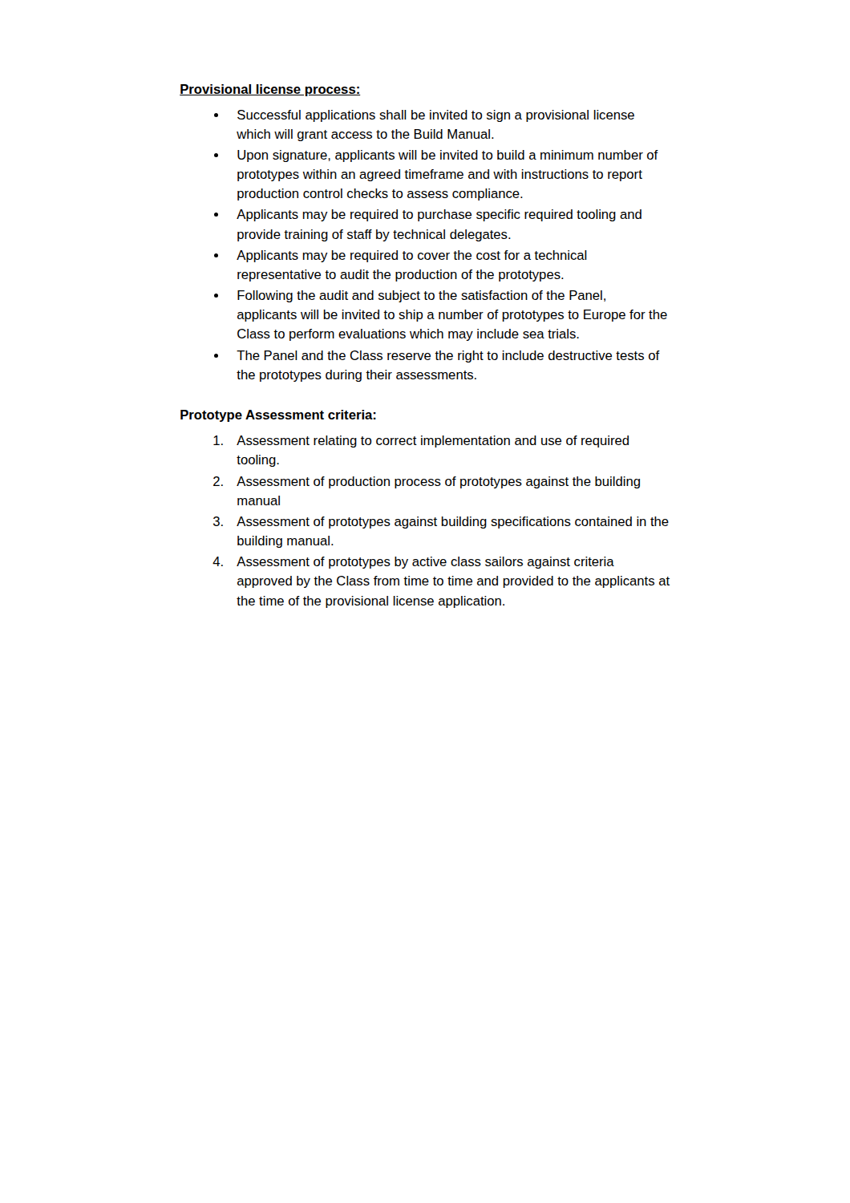Provisional license process:
Successful applications shall be invited to sign a provisional license which will grant access to the Build Manual.
Upon signature, applicants will be invited to build a minimum number of prototypes within an agreed timeframe and with instructions to report production control checks to assess compliance.
Applicants may be required to purchase specific required tooling and provide training of staff by technical delegates.
Applicants may be required to cover the cost for a technical representative to audit the production of the prototypes.
Following the audit and subject to the satisfaction of the Panel, applicants will be invited to ship a number of prototypes to Europe for the Class to perform evaluations which may include sea trials.
The Panel and the Class reserve the right to include destructive tests of the prototypes during their assessments.
Prototype Assessment criteria:
Assessment relating to correct implementation and use of required tooling.
Assessment of production process of prototypes against the building manual
Assessment of prototypes against building specifications contained in the building manual.
Assessment of prototypes by active class sailors against criteria approved by the Class from time to time and provided to the applicants at the time of the provisional license application.